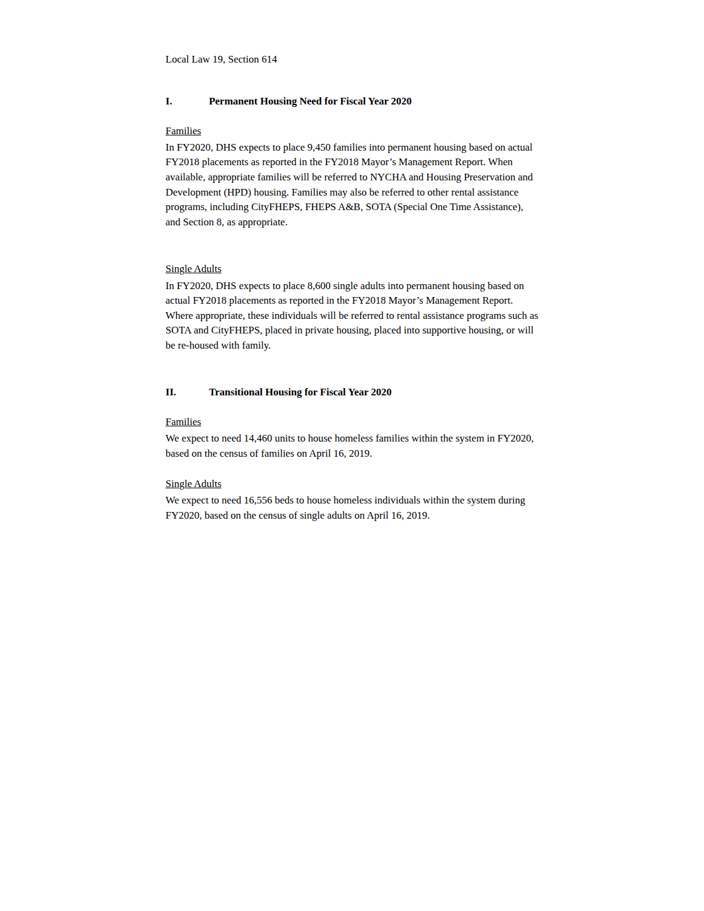Local Law 19, Section 614
I. Permanent Housing Need for Fiscal Year 2020
Families
In FY2020, DHS expects to place 9,450 families into permanent housing based on actual FY2018 placements as reported in the FY2018 Mayor’s Management Report. When available, appropriate families will be referred to NYCHA and Housing Preservation and Development (HPD) housing. Families may also be referred to other rental assistance programs, including CityFHEPS, FHEPS A&B, SOTA (Special One Time Assistance), and Section 8, as appropriate.
Single Adults
In FY2020, DHS expects to place 8,600 single adults into permanent housing based on actual FY2018 placements as reported in the FY2018 Mayor’s Management Report. Where appropriate, these individuals will be referred to rental assistance programs such as SOTA and CityFHEPS, placed in private housing, placed into supportive housing, or will be re-housed with family.
II. Transitional Housing for Fiscal Year 2020
Families
We expect to need 14,460 units to house homeless families within the system in FY2020, based on the census of families on April 16, 2019.
Single Adults
We expect to need 16,556 beds to house homeless individuals within the system during FY2020, based on the census of single adults on April 16, 2019.